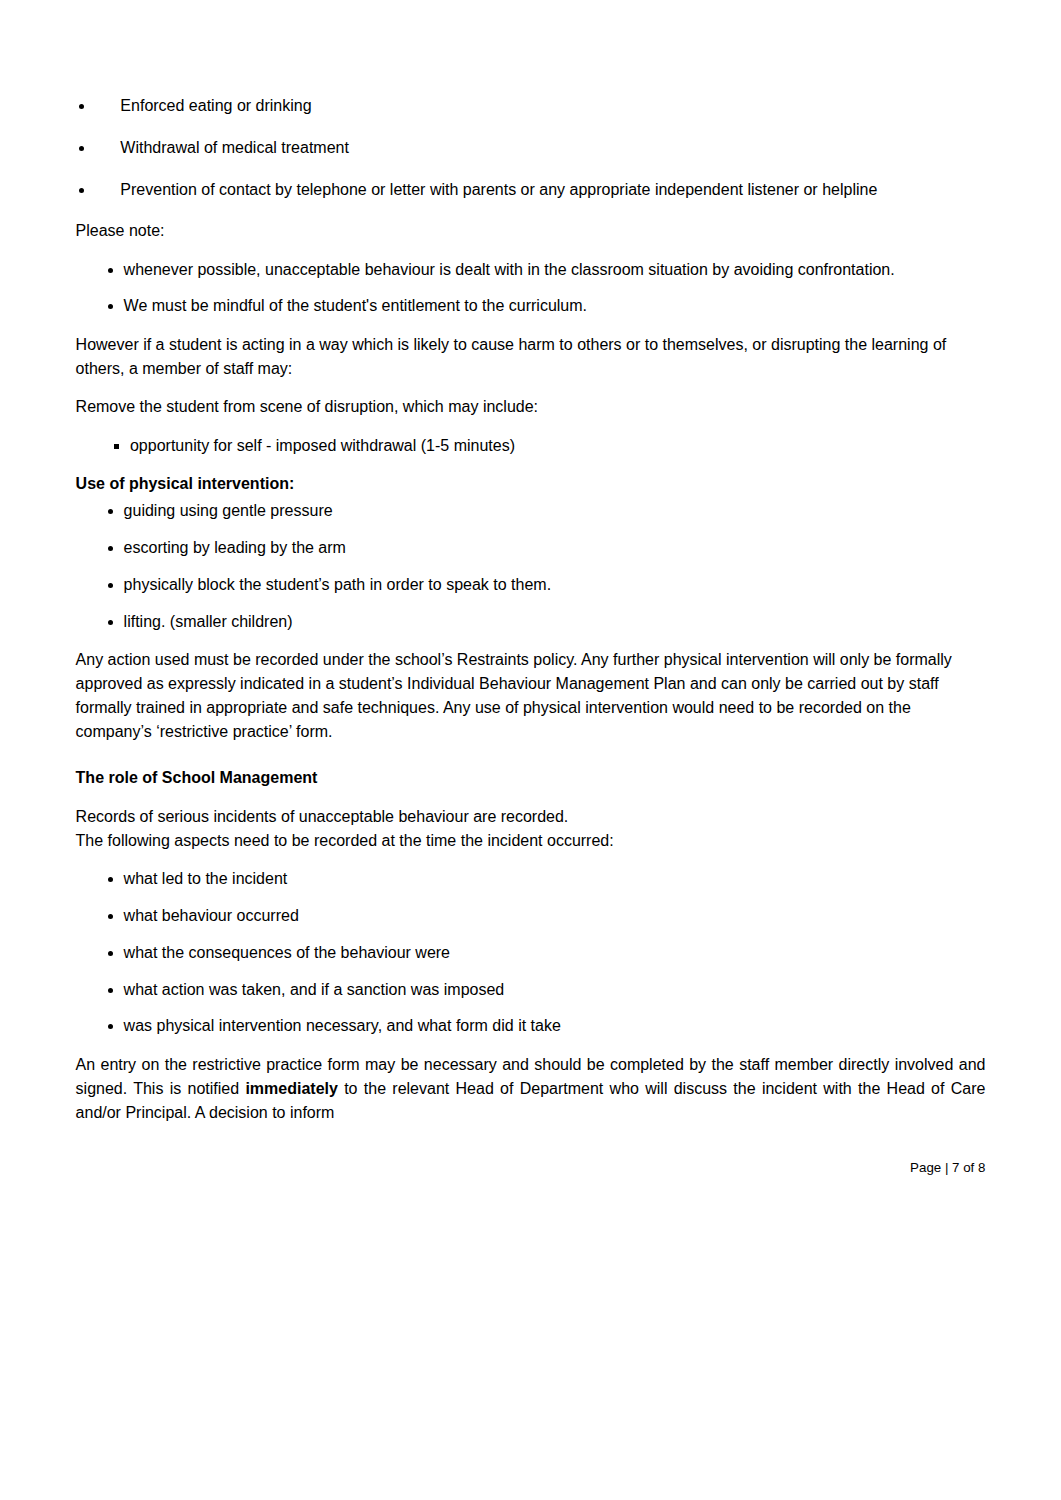Enforced eating or drinking
Withdrawal of medical treatment
Prevention of contact by telephone or letter with parents or any appropriate independent listener or helpline
Please note:
whenever possible, unacceptable behaviour is dealt with in the classroom situation by avoiding confrontation.
We must be mindful of the student's entitlement to the curriculum.
However if a student is acting in a way which is likely to cause harm to others or to themselves, or disrupting the learning of others, a member of staff may:
Remove the student from scene of disruption, which may include:
opportunity for self - imposed withdrawal (1-5 minutes)
Use of physical intervention:
guiding using gentle pressure
escorting by leading by the arm
physically block the student’s path in order to speak to them.
lifting. (smaller children)
Any action used must be recorded under the school’s Restraints policy. Any further physical intervention will only be formally approved as expressly indicated in a student’s Individual Behaviour Management Plan and can only be carried out by staff formally trained in appropriate and safe techniques. Any use of physical intervention would need to be recorded on the company’s ‘restrictive practice’ form.
The role of School Management
Records of serious incidents of unacceptable behaviour are recorded.
The following aspects need to be recorded at the time the incident occurred:
what led to the incident
what behaviour occurred
what the consequences of the behaviour were
what action was taken, and if a sanction was imposed
was physical intervention necessary, and what form did it take
An entry on the restrictive practice form may be necessary and should be completed by the staff member directly involved and signed. This is notified immediately to the relevant Head of Department who will discuss the incident with the Head of Care and/or Principal. A decision to inform
Page | 7 of 8